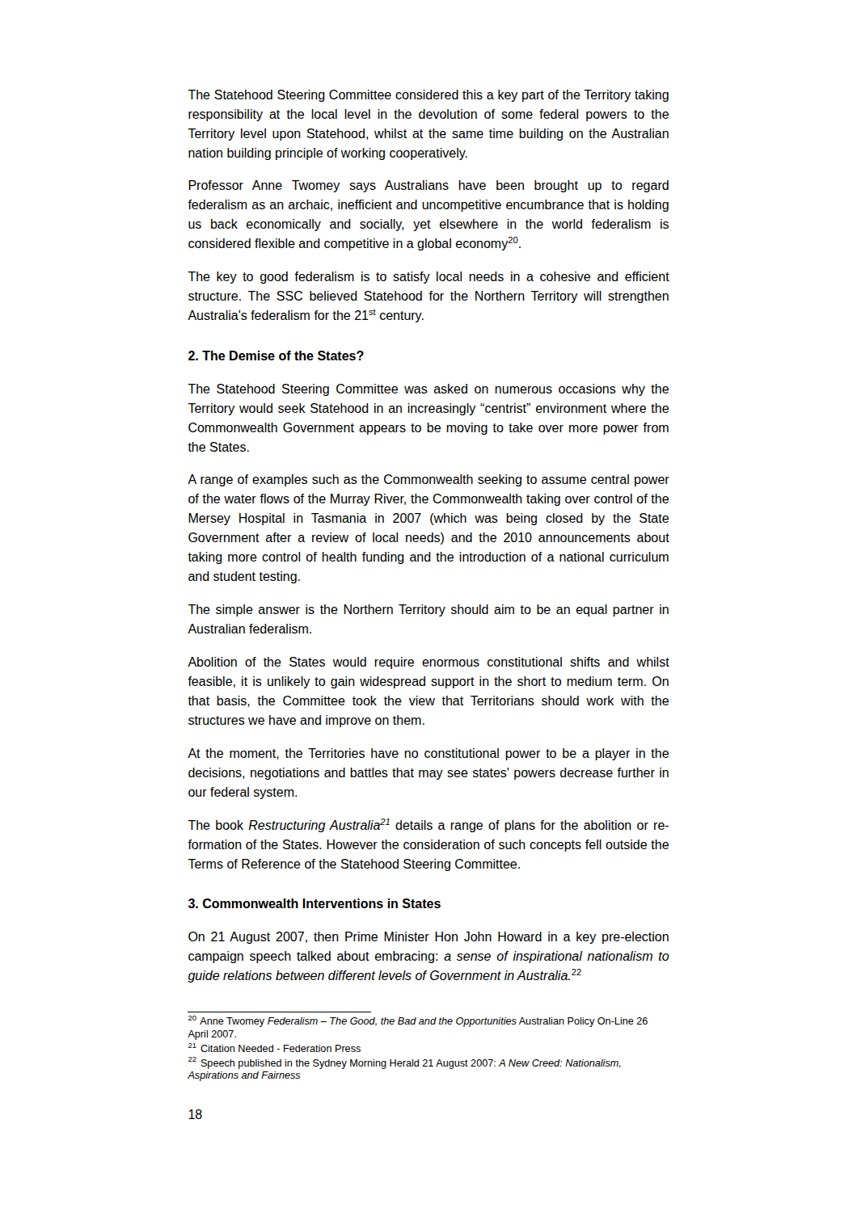The Statehood Steering Committee considered this a key part of the Territory taking responsibility at the local level in the devolution of some federal powers to the Territory level upon Statehood, whilst at the same time building on the Australian nation building principle of working cooperatively.
Professor Anne Twomey says Australians have been brought up to regard federalism as an archaic, inefficient and uncompetitive encumbrance that is holding us back economically and socially, yet elsewhere in the world federalism is considered flexible and competitive in a global economy20.
The key to good federalism is to satisfy local needs in a cohesive and efficient structure. The SSC believed Statehood for the Northern Territory will strengthen Australia's federalism for the 21st century.
2. The Demise of the States?
The Statehood Steering Committee was asked on numerous occasions why the Territory would seek Statehood in an increasingly “centrist” environment where the Commonwealth Government appears to be moving to take over more power from the States.
A range of examples such as the Commonwealth seeking to assume central power of the water flows of the Murray River, the Commonwealth taking over control of the Mersey Hospital in Tasmania in 2007 (which was being closed by the State Government after a review of local needs) and the 2010 announcements about taking more control of health funding and the introduction of a national curriculum and student testing.
The simple answer is the Northern Territory should aim to be an equal partner in Australian federalism.
Abolition of the States would require enormous constitutional shifts and whilst feasible, it is unlikely to gain widespread support in the short to medium term. On that basis, the Committee took the view that Territorians should work with the structures we have and improve on them.
At the moment, the Territories have no constitutional power to be a player in the decisions, negotiations and battles that may see states' powers decrease further in our federal system.
The book Restructuring Australia21 details a range of plans for the abolition or re-formation of the States. However the consideration of such concepts fell outside the Terms of Reference of the Statehood Steering Committee.
3. Commonwealth Interventions in States
On 21 August 2007, then Prime Minister Hon John Howard in a key pre-election campaign speech talked about embracing: a sense of inspirational nationalism to guide relations between different levels of Government in Australia.22
20 Anne Twomey Federalism – The Good, the Bad and the Opportunities Australian Policy On-Line 26 April 2007.
21 Citation Needed - Federation Press
22 Speech published in the Sydney Morning Herald 21 August 2007: A New Creed: Nationalism, Aspirations and Fairness
18